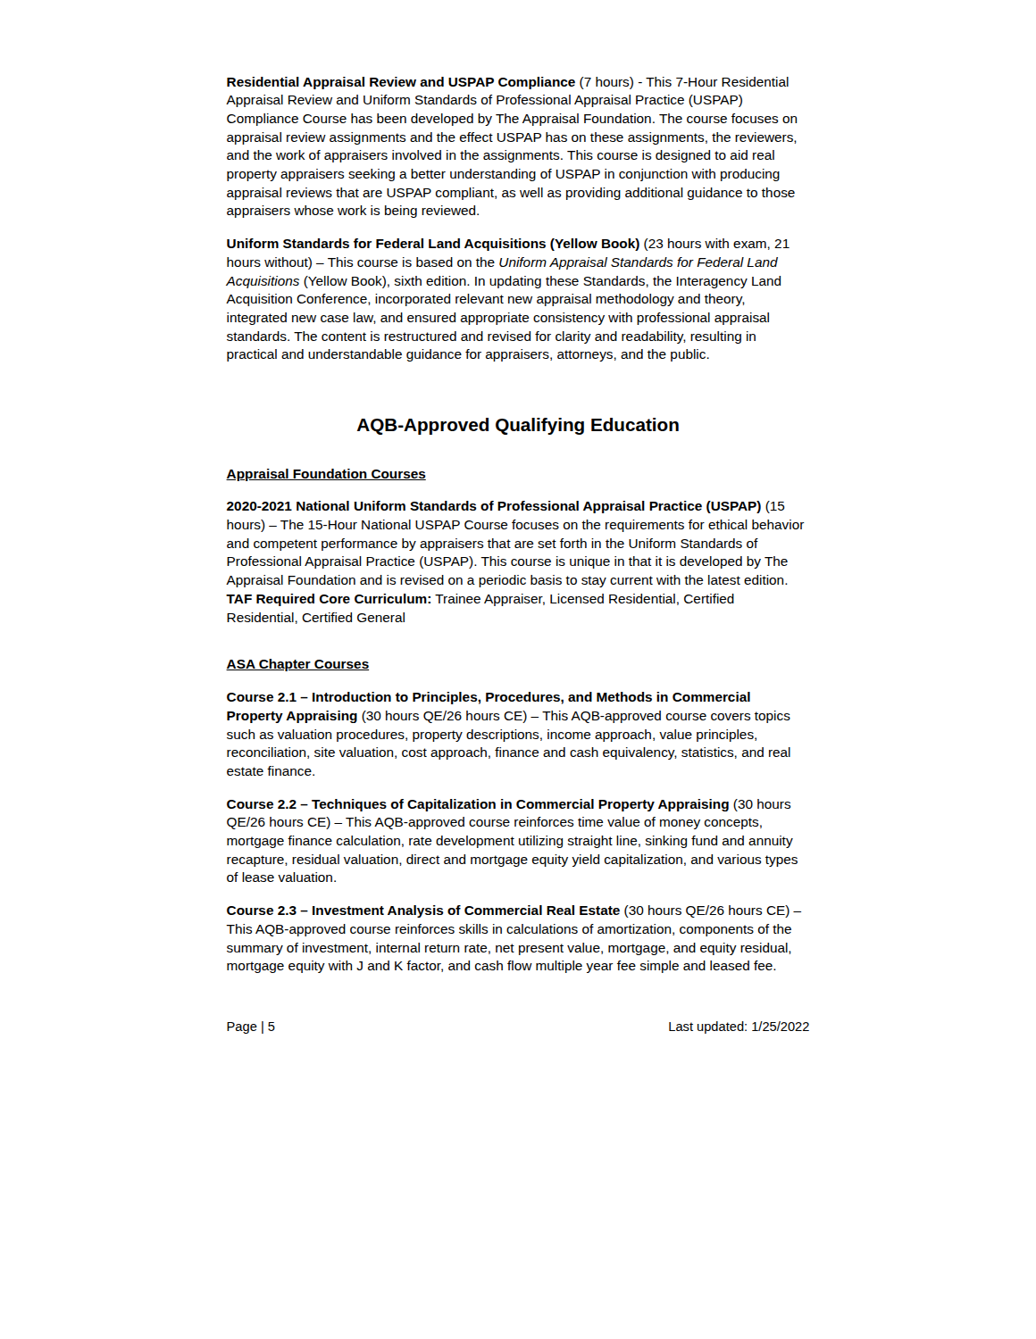Residential Appraisal Review and USPAP Compliance (7 hours) - This 7-Hour Residential Appraisal Review and Uniform Standards of Professional Appraisal Practice (USPAP) Compliance Course has been developed by The Appraisal Foundation. The course focuses on appraisal review assignments and the effect USPAP has on these assignments, the reviewers, and the work of appraisers involved in the assignments. This course is designed to aid real property appraisers seeking a better understanding of USPAP in conjunction with producing appraisal reviews that are USPAP compliant, as well as providing additional guidance to those appraisers whose work is being reviewed.
Uniform Standards for Federal Land Acquisitions (Yellow Book) (23 hours with exam, 21 hours without) – This course is based on the Uniform Appraisal Standards for Federal Land Acquisitions (Yellow Book), sixth edition. In updating these Standards, the Interagency Land Acquisition Conference, incorporated relevant new appraisal methodology and theory, integrated new case law, and ensured appropriate consistency with professional appraisal standards. The content is restructured and revised for clarity and readability, resulting in practical and understandable guidance for appraisers, attorneys, and the public.
AQB-Approved Qualifying Education
Appraisal Foundation Courses
2020-2021 National Uniform Standards of Professional Appraisal Practice (USPAP) (15 hours) – The 15-Hour National USPAP Course focuses on the requirements for ethical behavior and competent performance by appraisers that are set forth in the Uniform Standards of Professional Appraisal Practice (USPAP). This course is unique in that it is developed by The Appraisal Foundation and is revised on a periodic basis to stay current with the latest edition. TAF Required Core Curriculum: Trainee Appraiser, Licensed Residential, Certified Residential, Certified General
ASA Chapter Courses
Course 2.1 – Introduction to Principles, Procedures, and Methods in Commercial Property Appraising (30 hours QE/26 hours CE) – This AQB-approved course covers topics such as valuation procedures, property descriptions, income approach, value principles, reconciliation, site valuation, cost approach, finance and cash equivalency, statistics, and real estate finance.
Course 2.2 – Techniques of Capitalization in Commercial Property Appraising (30 hours QE/26 hours CE) – This AQB-approved course reinforces time value of money concepts, mortgage finance calculation, rate development utilizing straight line, sinking fund and annuity recapture, residual valuation, direct and mortgage equity yield capitalization, and various types of lease valuation.
Course 2.3 – Investment Analysis of Commercial Real Estate (30 hours QE/26 hours CE) – This AQB-approved course reinforces skills in calculations of amortization, components of the summary of investment, internal return rate, net present value, mortgage, and equity residual, mortgage equity with J and K factor, and cash flow multiple year fee simple and leased fee.
Page | 5 Last updated: 1/25/2022